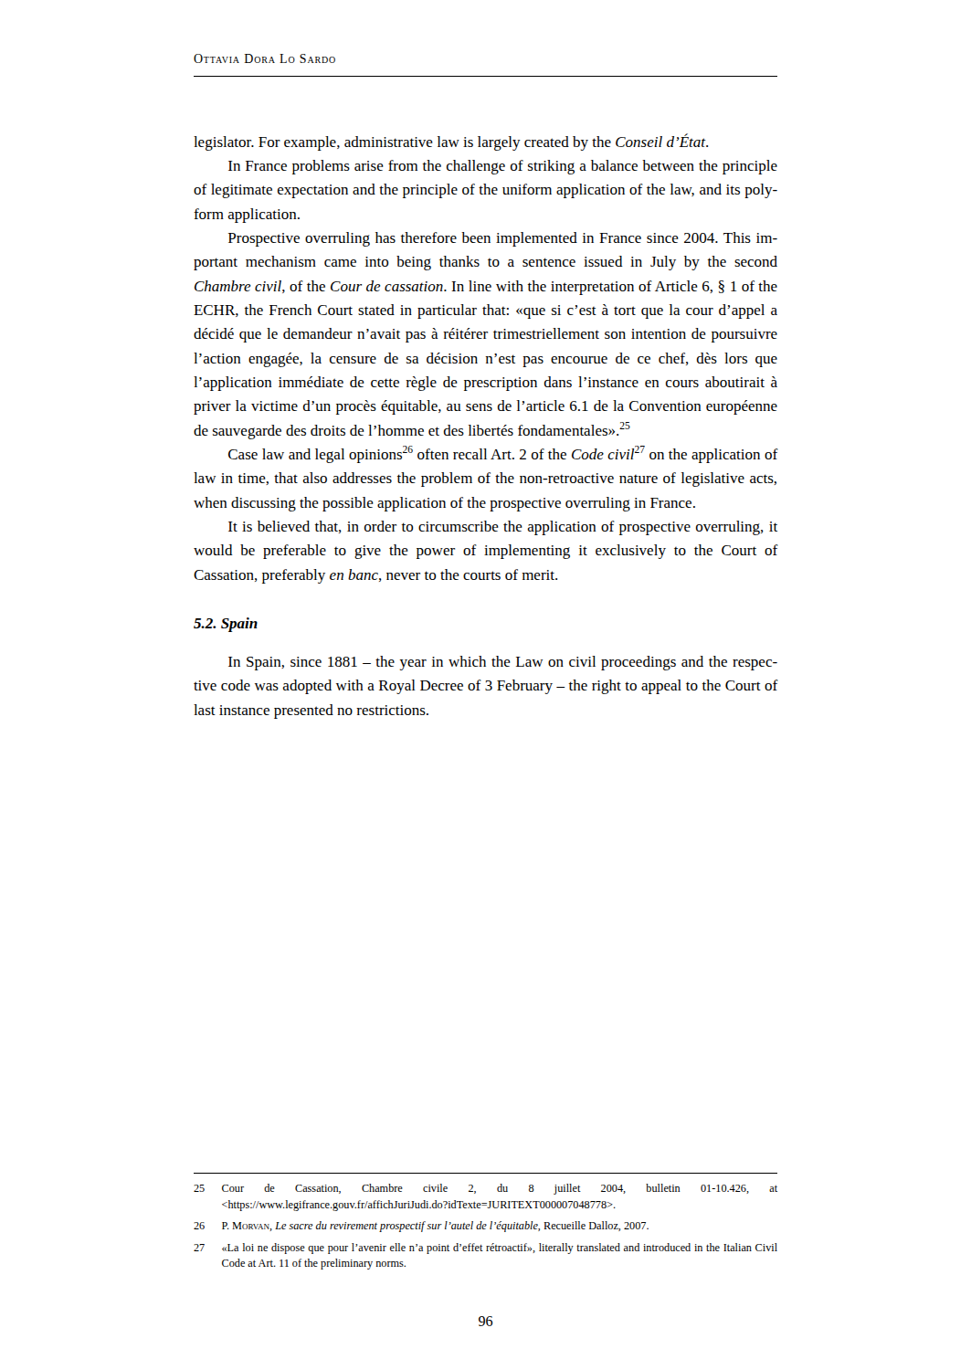Ottavia Dora Lo Sardo
legislator. For example, administrative law is largely created by the Conseil d’État.
In France problems arise from the challenge of striking a balance between the principle of legitimate expectation and the principle of the uniform application of the law, and its polyform application.
Prospective overruling has therefore been implemented in France since 2004. This important mechanism came into being thanks to a sentence issued in July by the second Chambre civil, of the Cour de cassation. In line with the interpretation of Article 6, § 1 of the ECHR, the French Court stated in particular that: «que si c’est à tort que la cour d’appel a décidé que le demandeur n’avait pas à réitérer trimestriellement son intention de poursuivre l’action engagée, la censure de sa décision n’est pas encourue de ce chef, dès lors que l’application immédiate de cette règle de prescription dans l’instance en cours aboutirait à priver la victime d’un procès équitable, au sens de l’article 6.1 de la Convention européenne de sauvegarde des droits de l’homme et des libertés fondamentales».25
Case law and legal opinions26 often recall Art. 2 of the Code civil27 on the application of law in time, that also addresses the problem of the non-retroactive nature of legislative acts, when discussing the possible application of the prospective overruling in France.
It is believed that, in order to circumscribe the application of prospective overruling, it would be preferable to give the power of implementing it exclusively to the Court of Cassation, preferably en banc, never to the courts of merit.
5.2. Spain
In Spain, since 1881 – the year in which the Law on civil proceedings and the respective code was adopted with a Royal Decree of 3 February – the right to appeal to the Court of last instance presented no restrictions.
25 Cour de Cassation, Chambre civile 2, du 8 juillet 2004, bulletin 01-10.426, at <https://www.legifrance.gouv.fr/affichJuriJudi.do?idTexte=JURITEXT000007048778>.
26 P. Morvan, Le sacre du revirement prospectif sur l’autel de l’équitable, Recueille Dalloz, 2007.
27«La loi ne dispose que pour l’avenir elle n’a point d’effet rétroactif», literally translated and introduced in the Italian Civil Code at Art. 11 of the preliminary norms.
96